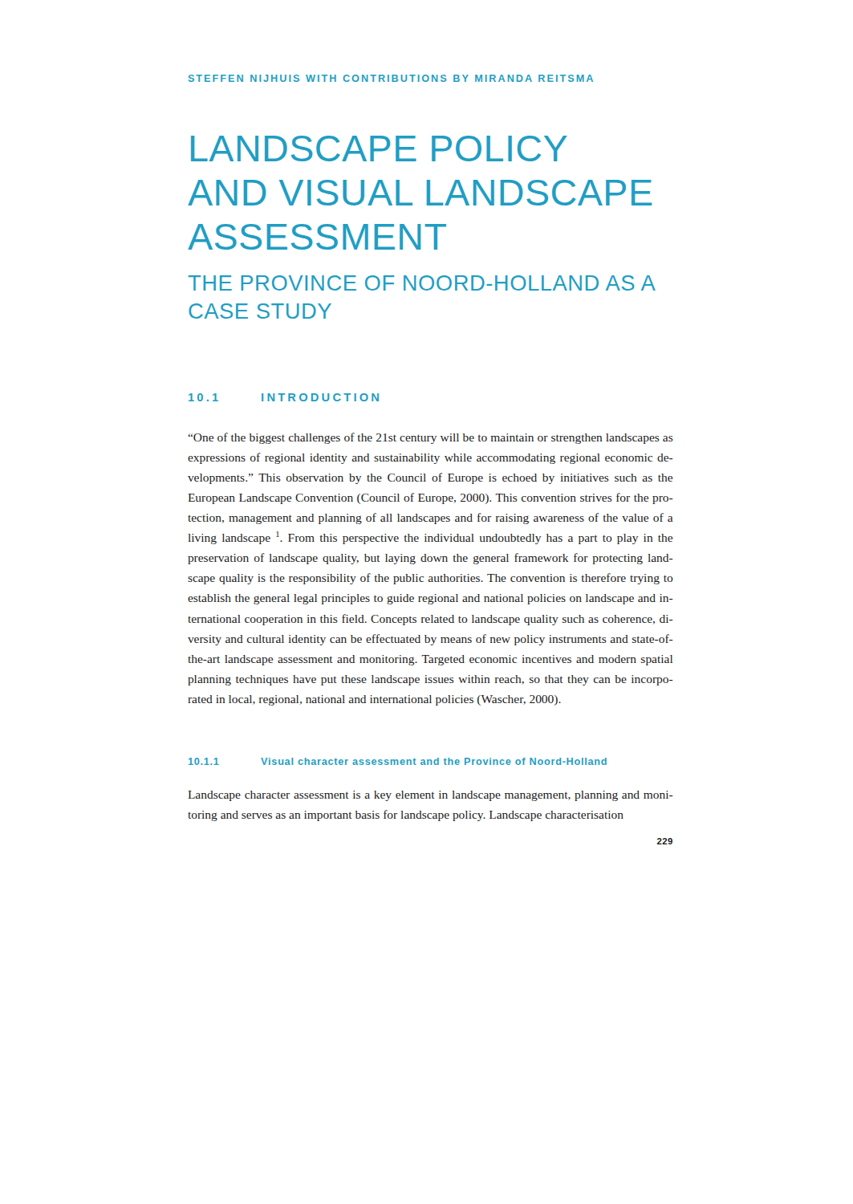Steffen Nijhuis with contributions by Miranda Reitsma
Landscape Policy
and Visual Landscape
Assessment
The Province of Noord-Holland as a
Case Study
10.1 Introduction
“One of the biggest challenges of the 21st century will be to maintain or strengthen landscapes as expressions of regional identity and sustainability while accommodating regional economic developments.” This observation by the Council of Europe is echoed by initiatives such as the European Landscape Convention (Council of Europe, 2000). This convention strives for the protection, management and planning of all landscapes and for raising awareness of the value of a living landscape 1. From this perspective the individual undoubtedly has a part to play in the preservation of landscape quality, but laying down the general framework for protecting landscape quality is the responsibility of the public authorities. The convention is therefore trying to establish the general legal principles to guide regional and national policies on landscape and international cooperation in this field. Concepts related to landscape quality such as coherence, diversity and cultural identity can be effectuated by means of new policy instruments and state-of-the-art landscape assessment and monitoring. Targeted economic incentives and modern spatial planning techniques have put these landscape issues within reach, so that they can be incorporated in local, regional, national and international policies (Wascher, 2000).
10.1.1 Visual character assessment and the Province of Noord-Holland
Landscape character assessment is a key element in landscape management, planning and monitoring and serves as an important basis for landscape policy. Landscape characterisation
229